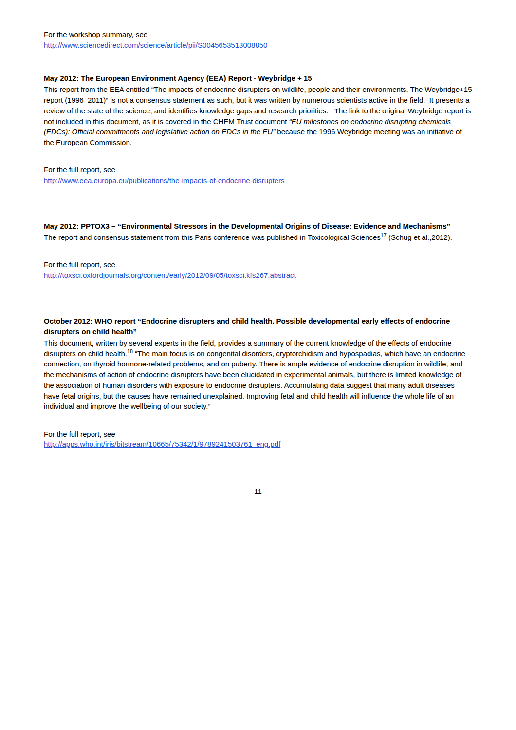For the workshop summary, see
http://www.sciencedirect.com/science/article/pii/S0045653513008850
May 2012: The European Environment Agency (EEA) Report - Weybridge + 15
This report from the EEA entitled “The impacts of endocrine disrupters on wildlife, people and their environments. The Weybridge+15 report (1996–2011)” is not a consensus statement as such, but it was written by numerous scientists active in the field. It presents a review of the state of the science, and identifies knowledge gaps and research priorities. The link to the original Weybridge report is not included in this document, as it is covered in the CHEM Trust document “EU milestones on endocrine disrupting chemicals (EDCs): Official commitments and legislative action on EDCs in the EU” because the 1996 Weybridge meeting was an initiative of the European Commission.
For the full report, see
http://www.eea.europa.eu/publications/the-impacts-of-endocrine-disrupters
May 2012: PPTOX3 – “Environmental Stressors in the Developmental Origins of Disease: Evidence and Mechanisms”
The report and consensus statement from this Paris conference was published in Toxicological Sciences17 (Schug et al.,2012).
For the full report, see
http://toxsci.oxfordjournals.org/content/early/2012/09/05/toxsci.kfs267.abstract
October 2012: WHO report “Endocrine disrupters and child health. Possible developmental early effects of endocrine disrupters on child health”
This document, written by several experts in the field, provides a summary of the current knowledge of the effects of endocrine disrupters on child health.18 “The main focus is on congenital disorders, cryptorchidism and hypospadias, which have an endocrine connection, on thyroid hormone-related problems, and on puberty. There is ample evidence of endocrine disruption in wildlife, and the mechanisms of action of endocrine disrupters have been elucidated in experimental animals, but there is limited knowledge of the association of human disorders with exposure to endocrine disrupters. Accumulating data suggest that many adult diseases have fetal origins, but the causes have remained unexplained. Improving fetal and child health will influence the whole life of an individual and improve the wellbeing of our society.”
For the full report, see
http://apps.who.int/iris/bitstream/10665/75342/1/9789241503761_eng.pdf
11